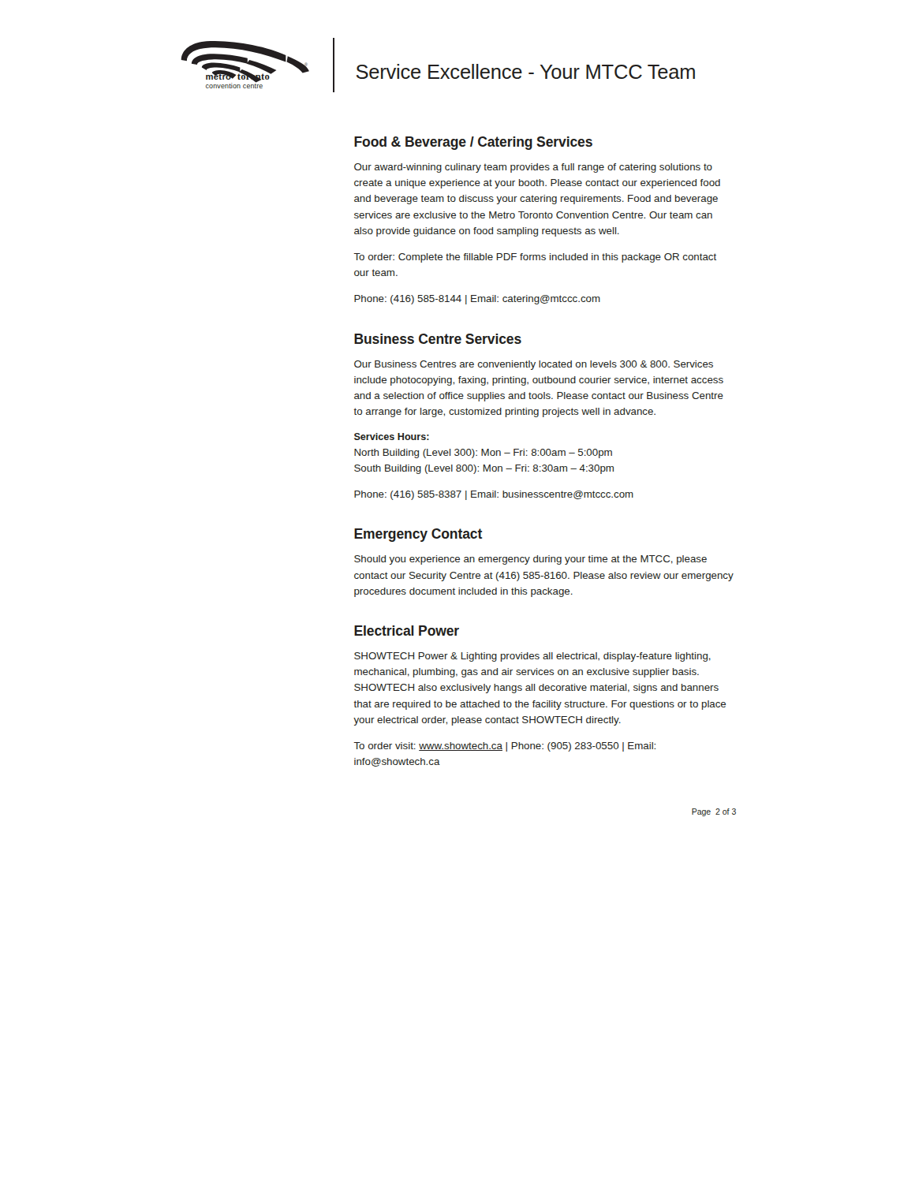metro toronto convention centre ®
Service Excellence - Your MTCC Team
Food & Beverage / Catering Services
Our award-winning culinary team provides a full range of catering solutions to create a unique experience at your booth. Please contact our experienced food and beverage team to discuss your catering requirements. Food and beverage services are exclusive to the Metro Toronto Convention Centre. Our team can also provide guidance on food sampling requests as well.
To order: Complete the fillable PDF forms included in this package OR contact our team.
Phone: (416) 585-8144 | Email: catering@mtccc.com
Business Centre Services
Our Business Centres are conveniently located on levels 300 & 800. Services include photocopying, faxing, printing, outbound courier service, internet access and a selection of office supplies and tools. Please contact our Business Centre to arrange for large, customized printing projects well in advance.
Services Hours:
North Building (Level 300): Mon – Fri: 8:00am – 5:00pm
South Building (Level 800): Mon – Fri: 8:30am – 4:30pm
Phone: (416) 585-8387 | Email: businesscentre@mtccc.com
Emergency Contact
Should you experience an emergency during your time at the MTCC, please contact our Security Centre at (416) 585-8160. Please also review our emergency procedures document included in this package.
Electrical Power
SHOWTECH Power & Lighting provides all electrical, display-feature lighting, mechanical, plumbing, gas and air services on an exclusive supplier basis. SHOWTECH also exclusively hangs all decorative material, signs and banners that are required to be attached to the facility structure. For questions or to place your electrical order, please contact SHOWTECH directly.
To order visit: www.showtech.ca | Phone: (905) 283-0550 | Email: info@showtech.ca
Page 2 of 3